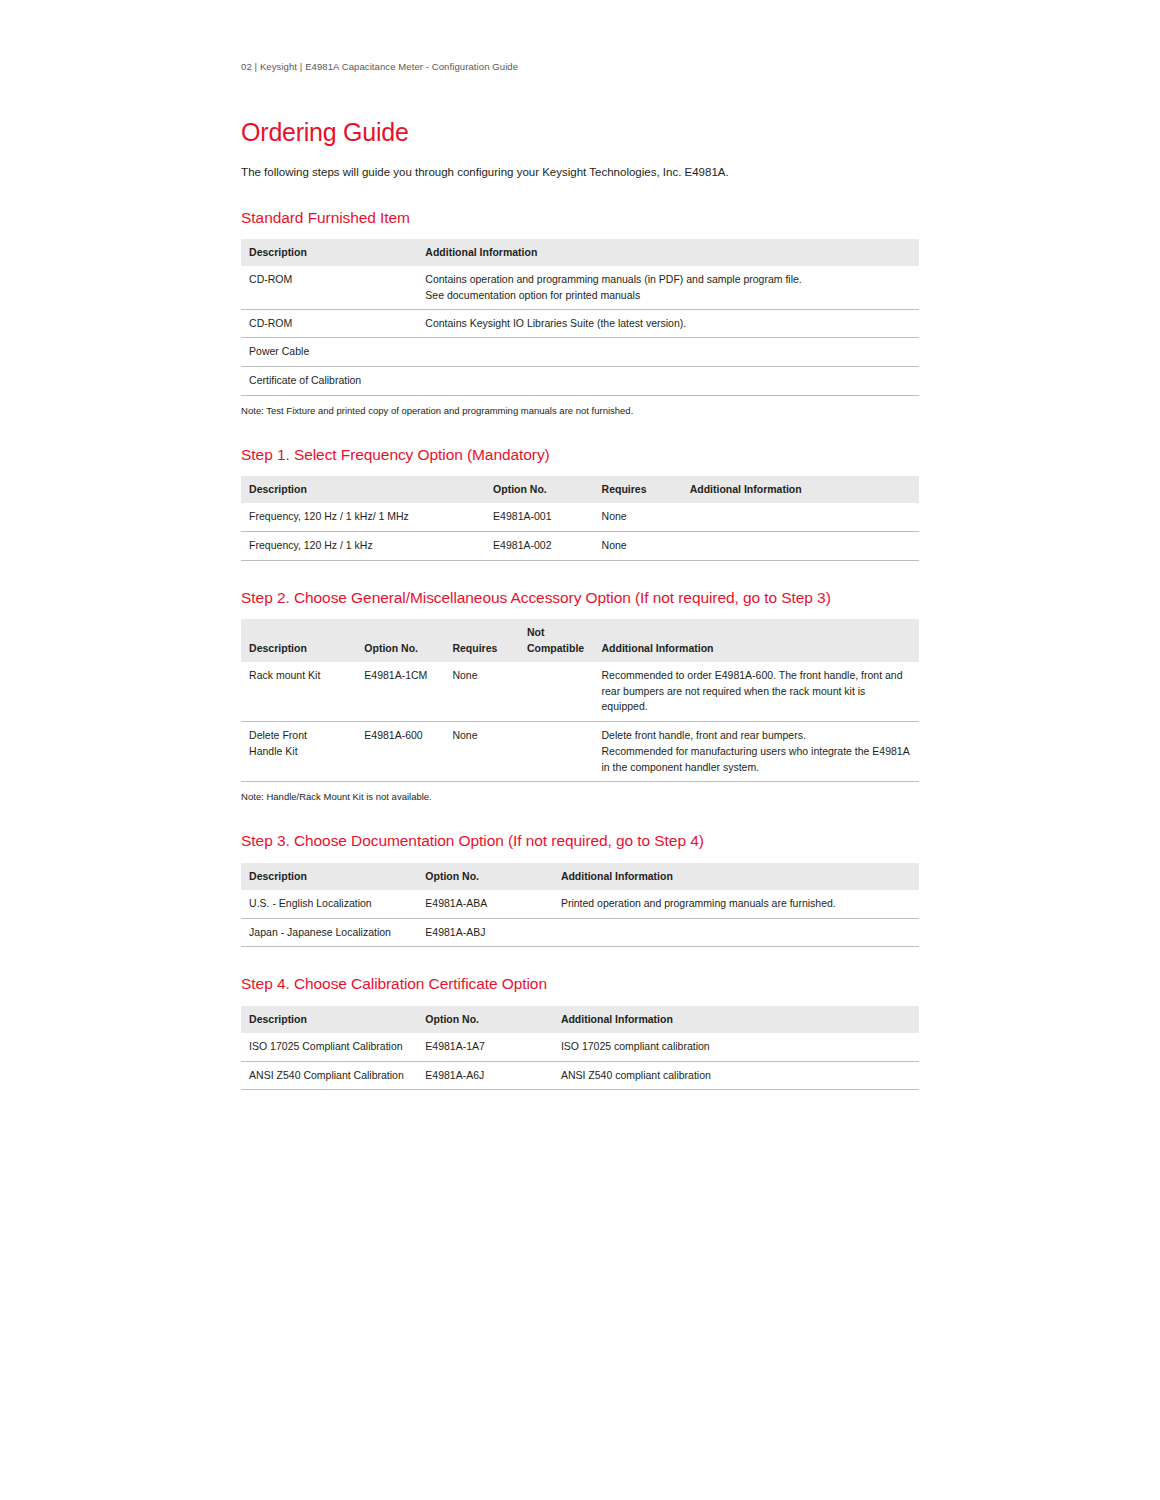02 | Keysight | E4981A Capacitance Meter - Configuration Guide
Ordering Guide
The following steps will guide you through configuring your Keysight Technologies, Inc. E4981A.
Standard Furnished Item
| Description | Additional Information |
| --- | --- |
| CD-ROM | Contains operation and programming manuals (in PDF) and sample program file. See documentation option for printed manuals |
| CD-ROM | Contains Keysight IO Libraries Suite (the latest version). |
| Power Cable | |
| Certificate of Calibration | |
Note: Test Fixture and printed copy of operation and programming manuals are not furnished.
Step 1. Select Frequency Option (Mandatory)
| Description | Option No. | Requires | Additional Information |
| --- | --- | --- | --- |
| Frequency, 120 Hz / 1 kHz/ 1 MHz | E4981A-001 | None | |
| Frequency, 120 Hz / 1 kHz | E4981A-002 | None | |
Step 2. Choose General/Miscellaneous Accessory Option (If not required, go to Step 3)
| Description | Option No. | Requires | Not Compatible | Additional Information |
| --- | --- | --- | --- | --- |
| Rack mount Kit | E4981A-1CM | None | | Recommended to order E4981A-600. The front handle, front and rear bumpers are not required when the rack mount kit is equipped. |
| Delete Front Handle Kit | E4981A-600 | None | | Delete front handle, front and rear bumpers. Recommended for manufacturing users who integrate the E4981A in the component handler system. |
Note: Handle/Rack Mount Kit is not available.
Step 3. Choose Documentation Option (If not required, go to Step 4)
| Description | Option No. | Additional Information |
| --- | --- | --- |
| U.S. - English Localization | E4981A-ABA | Printed operation and programming manuals are furnished. |
| Japan - Japanese Localization | E4981A-ABJ | |
Step 4. Choose Calibration Certificate Option
| Description | Option No. | Additional Information |
| --- | --- | --- |
| ISO 17025 Compliant Calibration | E4981A-1A7 | ISO 17025 compliant calibration |
| ANSI Z540 Compliant Calibration | E4981A-A6J | ANSI Z540 compliant calibration |